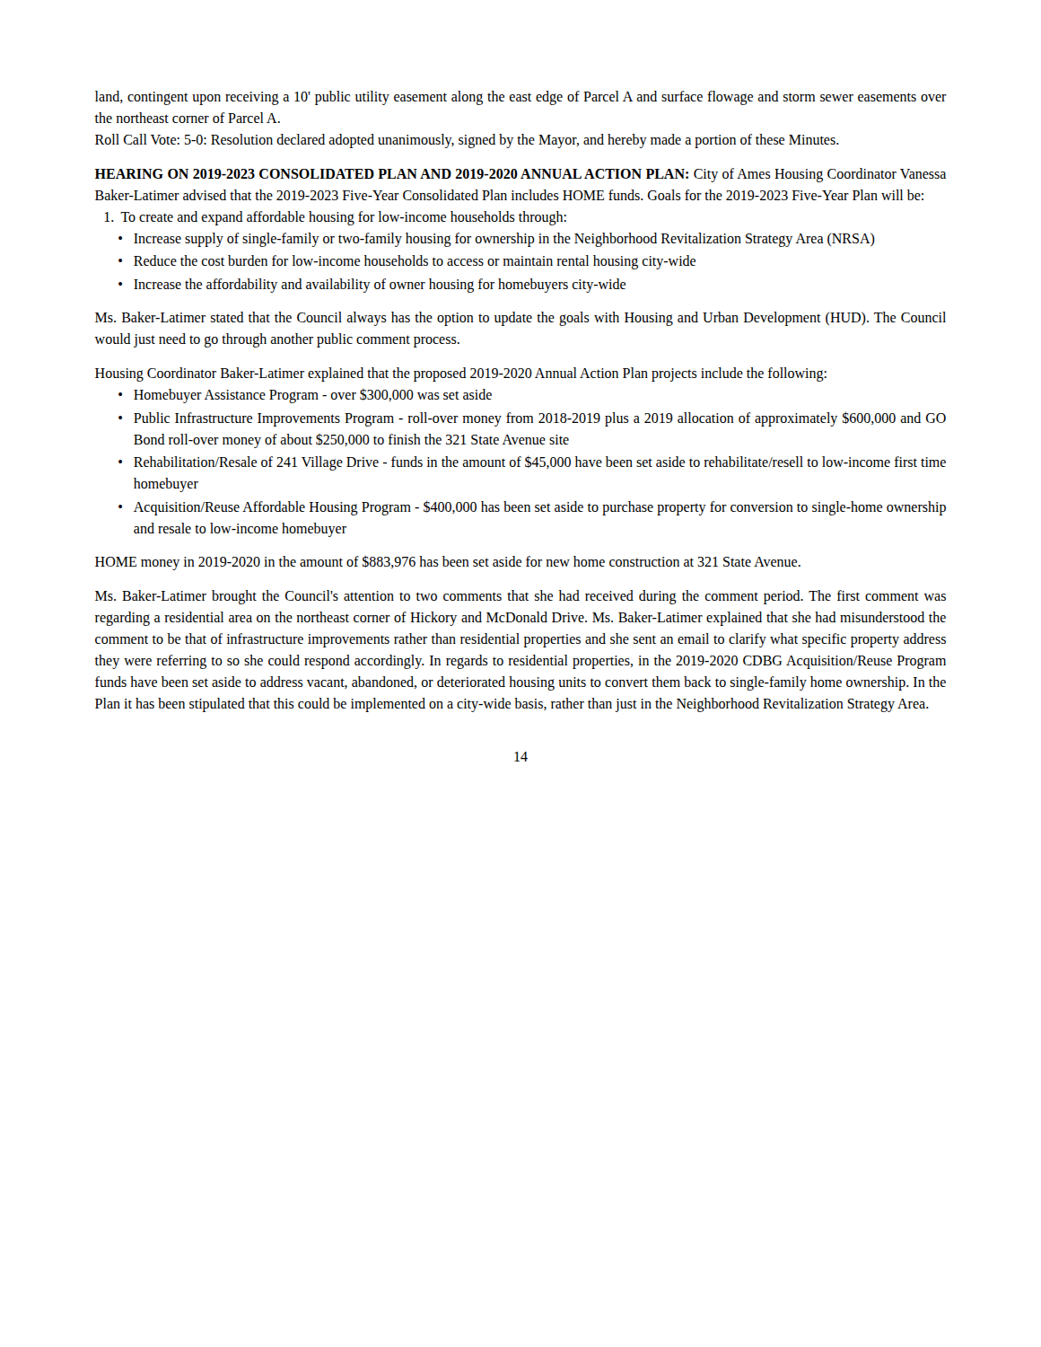land, contingent upon receiving a 10' public utility easement along the east edge of Parcel A and surface flowage and storm sewer easements over the northeast corner of Parcel A.
Roll Call Vote: 5-0: Resolution declared adopted unanimously, signed by the Mayor, and hereby made a portion of these Minutes.
HEARING ON 2019-2023 CONSOLIDATED PLAN AND 2019-2020 ANNUAL ACTION PLAN: City of Ames Housing Coordinator Vanessa Baker-Latimer advised that the 2019-2023 Five-Year Consolidated Plan includes HOME funds. Goals for the 2019-2023 Five-Year Plan will be:
To create and expand affordable housing for low-income households through:
Increase supply of single-family or two-family housing for ownership in the Neighborhood Revitalization Strategy Area (NRSA)
Reduce the cost burden for low-income households to access or maintain rental housing city-wide
Increase the affordability and availability of owner housing for homebuyers city-wide
Ms. Baker-Latimer stated that the Council always has the option to update the goals with Housing and Urban Development (HUD). The Council would just need to go through another public comment process.
Housing Coordinator Baker-Latimer explained that the proposed 2019-2020 Annual Action Plan projects include the following:
Homebuyer Assistance Program - over $300,000 was set aside
Public Infrastructure Improvements Program - roll-over money from 2018-2019 plus a 2019 allocation of approximately $600,000 and GO Bond roll-over money of about $250,000 to finish the 321 State Avenue site
Rehabilitation/Resale of 241 Village Drive - funds in the amount of $45,000 have been set aside to rehabilitate/resell to low-income first time homebuyer
Acquisition/Reuse Affordable Housing Program - $400,000 has been set aside to purchase property for conversion to single-home ownership and resale to low-income homebuyer
HOME money in 2019-2020 in the amount of $883,976 has been set aside for new home construction at 321 State Avenue.
Ms. Baker-Latimer brought the Council's attention to two comments that she had received during the comment period. The first comment was regarding a residential area on the northeast corner of Hickory and McDonald Drive. Ms. Baker-Latimer explained that she had misunderstood the comment to be that of infrastructure improvements rather than residential properties and she sent an email to clarify what specific property address they were referring to so she could respond accordingly. In regards to residential properties, in the 2019-2020 CDBG Acquisition/Reuse Program funds have been set aside to address vacant, abandoned, or deteriorated housing units to convert them back to single-family home ownership. In the Plan it has been stipulated that this could be implemented on a city-wide basis, rather than just in the Neighborhood Revitalization Strategy Area.
14